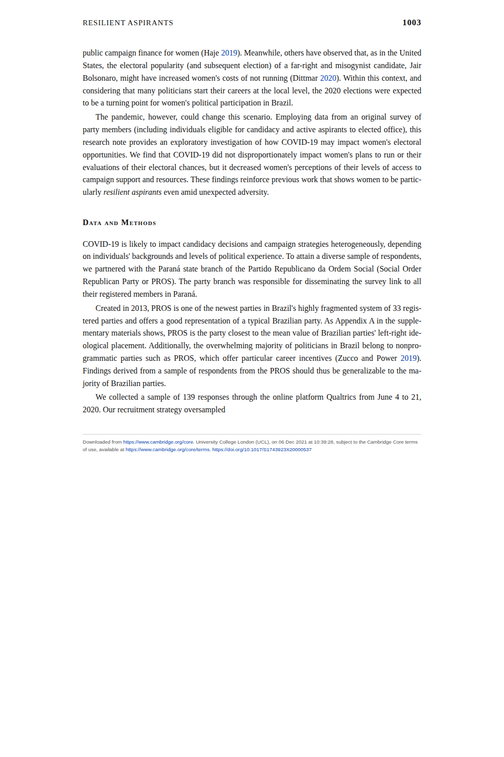Resilient Aspirants 1003
public campaign finance for women (Haje 2019). Meanwhile, others have observed that, as in the United States, the electoral popularity (and subsequent election) of a far-right and misogynist candidate, Jair Bolsonaro, might have increased women's costs of not running (Dittmar 2020). Within this context, and considering that many politicians start their careers at the local level, the 2020 elections were expected to be a turning point for women's political participation in Brazil.
The pandemic, however, could change this scenario. Employing data from an original survey of party members (including individuals eligible for candidacy and active aspirants to elected office), this research note provides an exploratory investigation of how COVID-19 may impact women's electoral opportunities. We find that COVID-19 did not disproportionately impact women's plans to run or their evaluations of their electoral chances, but it decreased women's perceptions of their levels of access to campaign support and resources. These findings reinforce previous work that shows women to be particularly resilient aspirants even amid unexpected adversity.
Data and Methods
COVID-19 is likely to impact candidacy decisions and campaign strategies heterogeneously, depending on individuals' backgrounds and levels of political experience. To attain a diverse sample of respondents, we partnered with the Paraná state branch of the Partido Republicano da Ordem Social (Social Order Republican Party or PROS). The party branch was responsible for disseminating the survey link to all their registered members in Paraná.
Created in 2013, PROS is one of the newest parties in Brazil's highly fragmented system of 33 registered parties and offers a good representation of a typical Brazilian party. As Appendix A in the supplementary materials shows, PROS is the party closest to the mean value of Brazilian parties' left-right ideological placement. Additionally, the overwhelming majority of politicians in Brazil belong to nonprogrammatic parties such as PROS, which offer particular career incentives (Zucco and Power 2019). Findings derived from a sample of respondents from the PROS should thus be generalizable to the majority of Brazilian parties.
We collected a sample of 139 responses through the online platform Qualtrics from June 4 to 21, 2020. Our recruitment strategy oversampled
Downloaded from https://www.cambridge.org/core. University College London (UCL), on 06 Dec 2021 at 10:39:28, subject to the Cambridge Core terms of use, available at https://www.cambridge.org/core/terms. https://doi.org/10.1017/S1743923X20000537